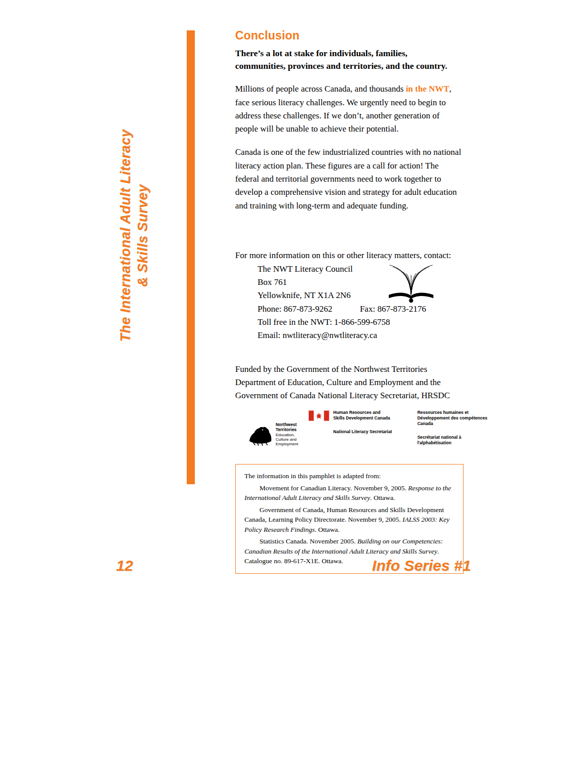The International Adult Literacy
& Skills Survey
Conclusion
There’s a lot at stake for individuals, families,
communities, provinces and territories, and the country.
Millions of people across Canada, and thousands in the NWT, face serious literacy challenges. We urgently need to begin to address these challenges. If we don’t, another generation of people will be unable to achieve their potential.
Canada is one of the few industrialized countries with no national literacy action plan. These figures are a call for action! The federal and territorial governments need to work together to develop a comprehensive vision and strategy for adult education and training with long-term and adequate funding.
For more information on this or other literacy matters, contact:
The NWT Literacy Council
Box 761
Yellowknife, NT X1A 2N6
Phone: 867-873-9262Fax: 867-873-2176
Toll free in the NWT: 1-866-599-6758
Email: nwtliteracy@nwtliteracy.ca
Funded by the Government of the Northwest Territories Department of Education, Culture and Employment and the Government of Canada National Literacy Secretariat, HRSDC
Northwest Territories Education, Culture and Employment
Human Resources and Skills Development Canada National Literacy Secretariat
Ressources humaines et Développement des compétences Canada Secrétariat national à l'alphabétisation
The information in this pamphlet is adapted from:
Movement for Canadian Literacy. November 9, 2005. Response to the International Adult Literacy and Skills Survey. Ottawa.
Government of Canada, Human Resources and Skills Development Canada, Learning Policy Directorate. November 9, 2005. IALSS 2003: Key Policy Research Findings. Ottawa.
Statistics Canada. November 2005. Building on our Competencies: Canadian Results of the International Adult Literacy and Skills Survey. Catalogue no. 89-617-X1E. Ottawa.
12
Info Series #1